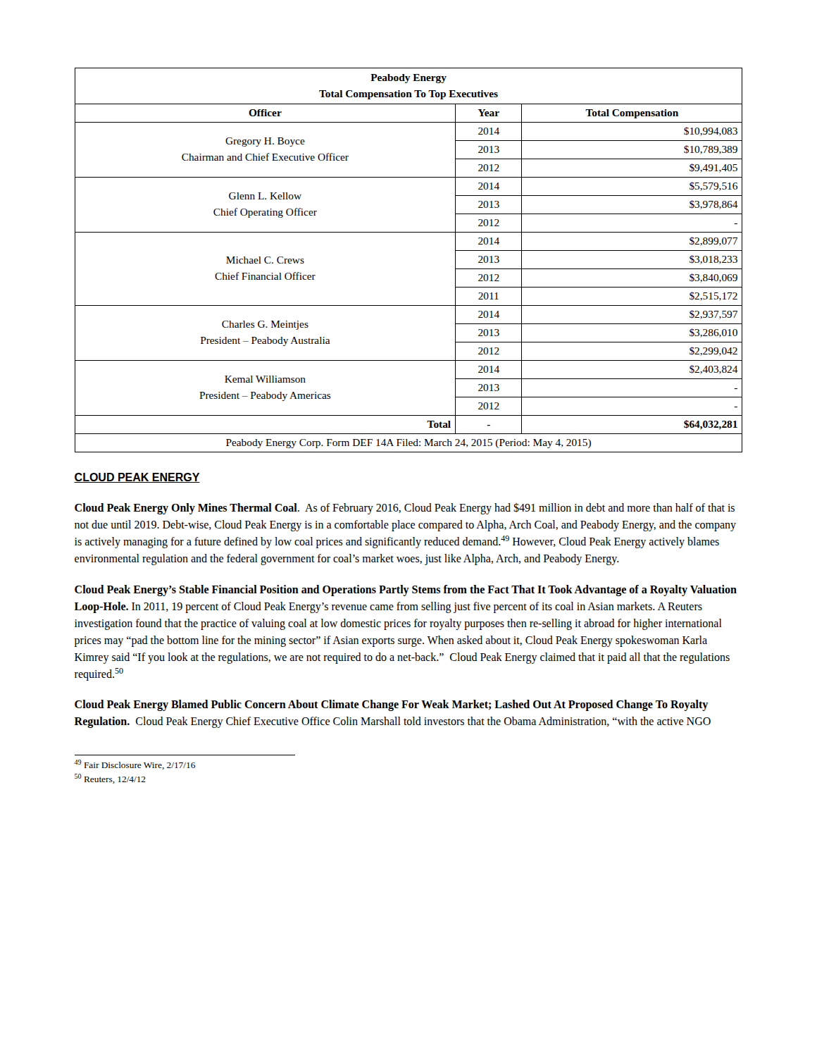| Peabody Energy Total Compensation To Top Executives |
| Officer | Year | Total Compensation |
| Gregory H. Boyce Chairman and Chief Executive Officer | 2014 | $10,994,083 |
| 2013 | $10,789,389 |
| 2012 | $9,491,405 |
| Glenn L. Kellow Chief Operating Officer | 2014 | $5,579,516 |
| 2013 | $3,978,864 |
| 2012 | - |
| Michael C. Crews Chief Financial Officer | 2014 | $2,899,077 |
| 2013 | $3,018,233 |
| 2012 | $3,840,069 |
| 2011 | $2,515,172 |
| Charles G. Meintjes President – Peabody Australia | 2014 | $2,937,597 |
| 2013 | $3,286,010 |
| 2012 | $2,299,042 |
| Kemal Williamson President – Peabody Americas | 2014 | $2,403,824 |
| 2013 | - |
| 2012 | - |
| Total | - | $64,032,281 |
| Peabody Energy Corp. Form DEF 14A Filed: March 24, 2015 (Period: May 4, 2015) |
CLOUD PEAK ENERGY
Cloud Peak Energy Only Mines Thermal Coal. As of February 2016, Cloud Peak Energy had $491 million in debt and more than half of that is not due until 2019. Debt-wise, Cloud Peak Energy is in a comfortable place compared to Alpha, Arch Coal, and Peabody Energy, and the company is actively managing for a future defined by low coal prices and significantly reduced demand.49 However, Cloud Peak Energy actively blames environmental regulation and the federal government for coal’s market woes, just like Alpha, Arch, and Peabody Energy.
Cloud Peak Energy’s Stable Financial Position and Operations Partly Stems from the Fact That It Took Advantage of a Royalty Valuation Loop-Hole. In 2011, 19 percent of Cloud Peak Energy’s revenue came from selling just five percent of its coal in Asian markets. A Reuters investigation found that the practice of valuing coal at low domestic prices for royalty purposes then re-selling it abroad for higher international prices may “pad the bottom line for the mining sector” if Asian exports surge. When asked about it, Cloud Peak Energy spokeswoman Karla Kimrey said “If you look at the regulations, we are not required to do a net-back.” Cloud Peak Energy claimed that it paid all that the regulations required.50
Cloud Peak Energy Blamed Public Concern About Climate Change For Weak Market; Lashed Out At Proposed Change To Royalty Regulation. Cloud Peak Energy Chief Executive Office Colin Marshall told investors that the Obama Administration, “with the active NGO
49 Fair Disclosure Wire, 2/17/16
50 Reuters, 12/4/12